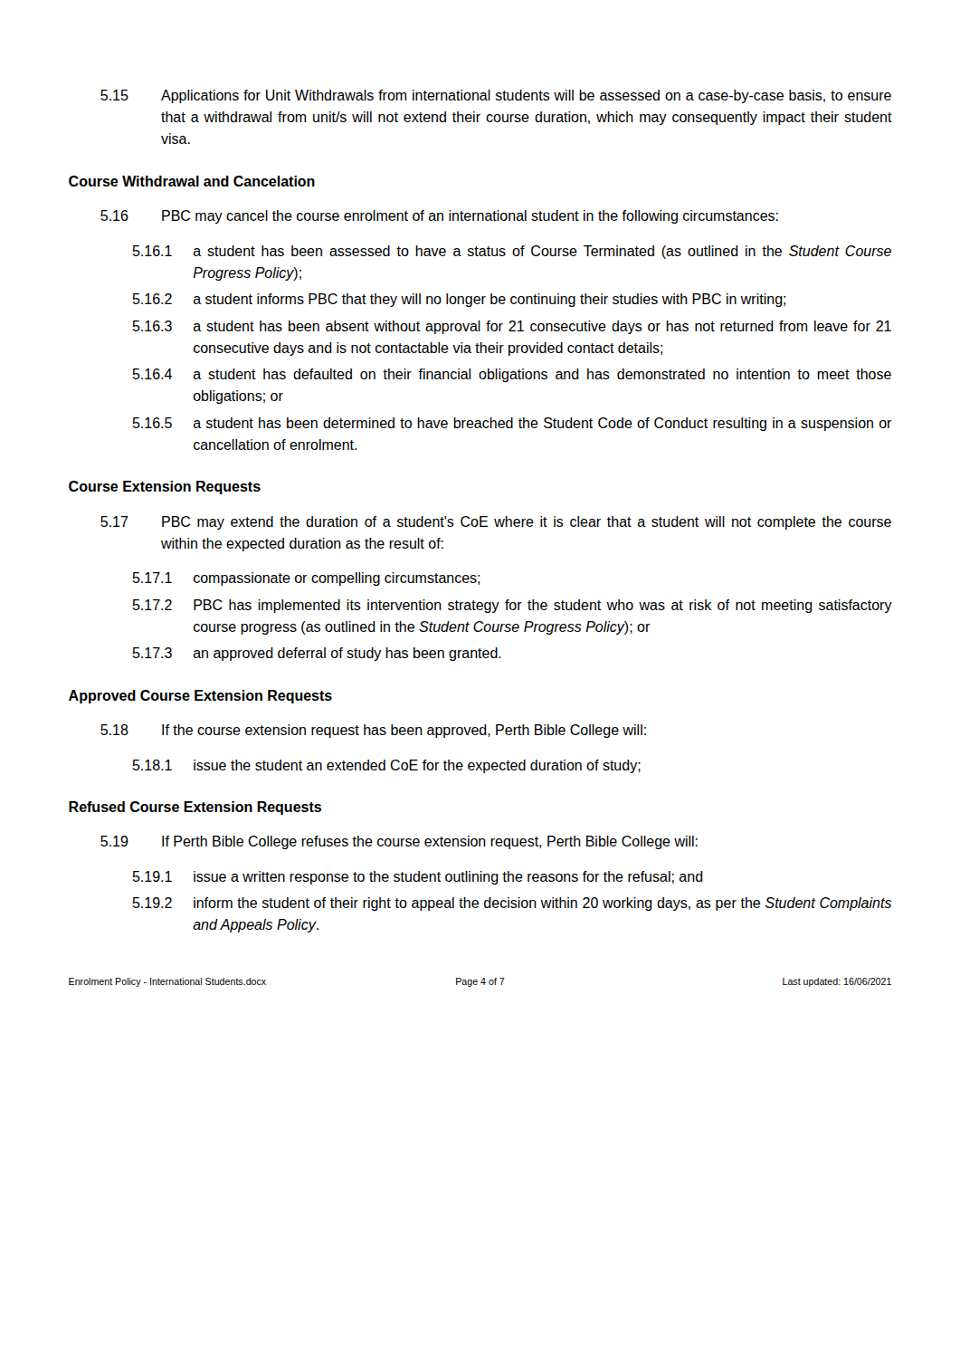5.15
Applications for Unit Withdrawals from international students will be assessed on a case-by-case basis, to ensure that a withdrawal from unit/s will not extend their course duration, which may consequently impact their student visa.
Course Withdrawal and Cancelation
5.16
PBC may cancel the course enrolment of an international student in the following circumstances:
5.16.1
a student has been assessed to have a status of Course Terminated (as outlined in the Student Course Progress Policy);
5.16.2
a student informs PBC that they will no longer be continuing their studies with PBC in writing;
5.16.3
a student has been absent without approval for 21 consecutive days or has not returned from leave for 21 consecutive days and is not contactable via their provided contact details;
5.16.4
a student has defaulted on their financial obligations and has demonstrated no intention to meet those obligations; or
5.16.5
a student has been determined to have breached the Student Code of Conduct resulting in a suspension or cancellation of enrolment.
Course Extension Requests
5.17
PBC may extend the duration of a student's CoE where it is clear that a student will not complete the course within the expected duration as the result of:
5.17.1
compassionate or compelling circumstances;
5.17.2
PBC has implemented its intervention strategy for the student who was at risk of not meeting satisfactory course progress (as outlined in the Student Course Progress Policy); or
5.17.3
an approved deferral of study has been granted.
Approved Course Extension Requests
5.18
If the course extension request has been approved, Perth Bible College will:
5.18.1
issue the student an extended CoE for the expected duration of study;
Refused Course Extension Requests
5.19
If Perth Bible College refuses the course extension request, Perth Bible College will:
5.19.1
issue a written response to the student outlining the reasons for the refusal; and
5.19.2
inform the student of their right to appeal the decision within 20 working days, as per the Student Complaints and Appeals Policy.
Enrolment Policy - International Students.docx
Page 4 of 7
Last updated: 16/06/2021